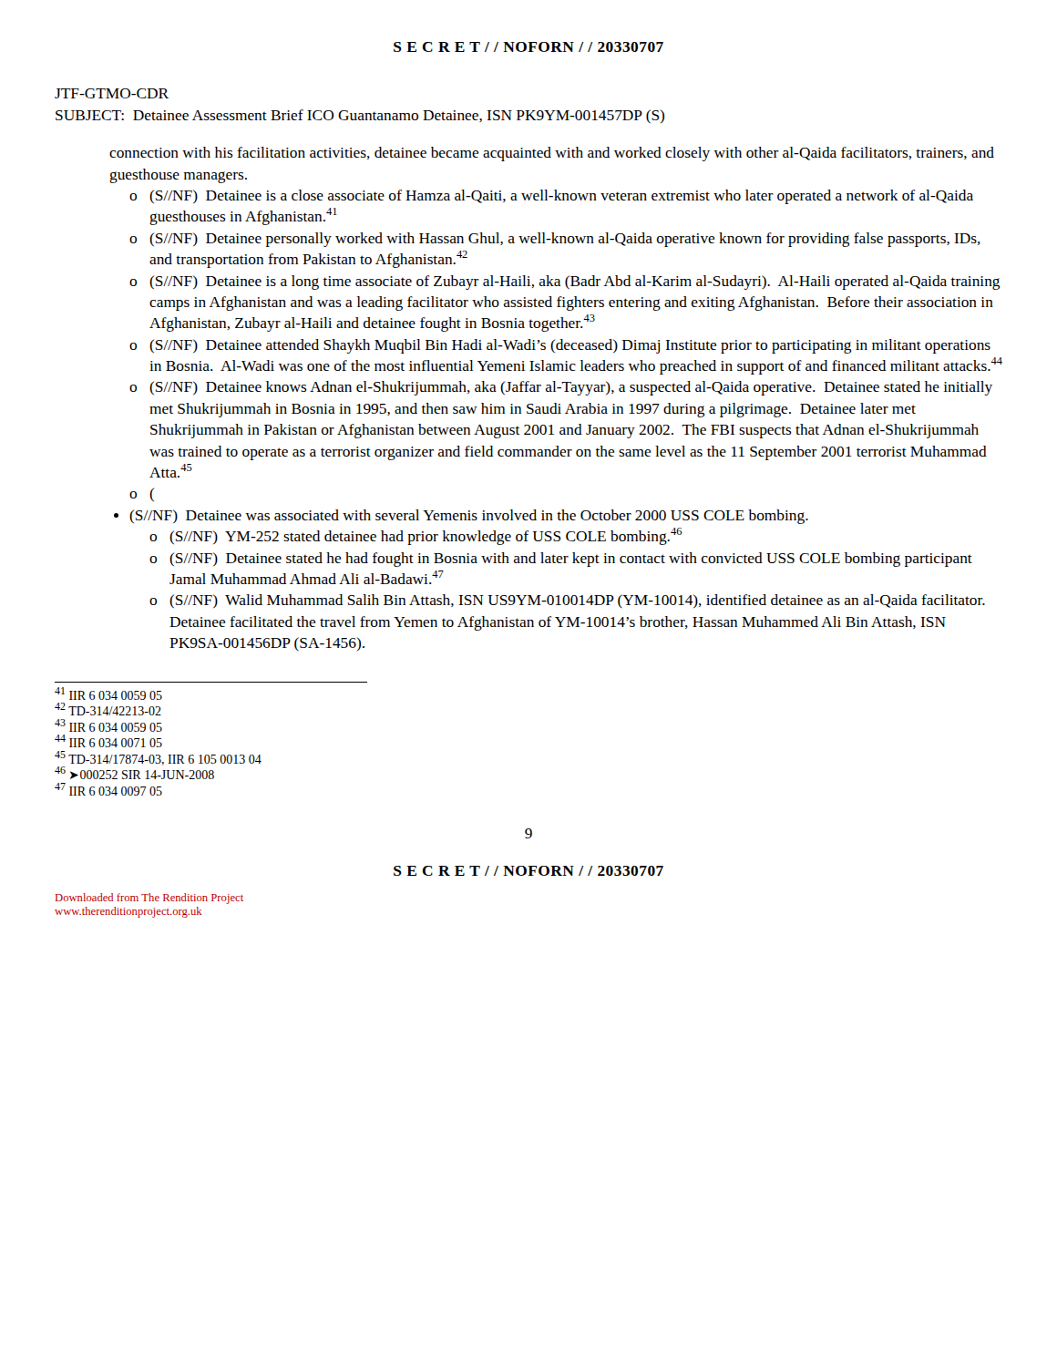S E C R E T / / NOFORN / / 20330707
JTF-GTMO-CDR
SUBJECT: Detainee Assessment Brief ICO Guantanamo Detainee, ISN PK9YM-001457DP (S)
connection with his facilitation activities, detainee became acquainted with and worked closely with other al-Qaida facilitators, trainers, and guesthouse managers.
(S//NF) Detainee is a close associate of Hamza al-Qaiti, a well-known veteran extremist who later operated a network of al-Qaida guesthouses in Afghanistan.41
(S//NF) Detainee personally worked with Hassan Ghul, a well-known al-Qaida operative known for providing false passports, IDs, and transportation from Pakistan to Afghanistan.42
(S//NF) Detainee is a long time associate of Zubayr al-Haili, aka (Badr Abd al-Karim al-Sudayri). Al-Haili operated al-Qaida training camps in Afghanistan and was a leading facilitator who assisted fighters entering and exiting Afghanistan. Before their association in Afghanistan, Zubayr al-Haili and detainee fought in Bosnia together.43
(S//NF) Detainee attended Shaykh Muqbil Bin Hadi al-Wadi’s (deceased) Dimaj Institute prior to participating in militant operations in Bosnia. Al-Wadi was one of the most influential Yemeni Islamic leaders who preached in support of and financed militant attacks.44
(S//NF) Detainee knows Adnan el-Shukrijummah, aka (Jaffar al-Tayyar), a suspected al-Qaida operative. Detainee stated he initially met Shukrijummah in Bosnia in 1995, and then saw him in Saudi Arabia in 1997 during a pilgrimage. Detainee later met Shukrijummah in Pakistan or Afghanistan between August 2001 and January 2002. The FBI suspects that Adnan el-Shukrijummah was trained to operate as a terrorist organizer and field commander on the same level as the 11 September 2001 terrorist Muhammad Atta.45
(
(S//NF) Detainee was associated with several Yemenis involved in the October 2000 USS COLE bombing.
(S//NF) YM-252 stated detainee had prior knowledge of USS COLE bombing.46
(S//NF) Detainee stated he had fought in Bosnia with and later kept in contact with convicted USS COLE bombing participant Jamal Muhammad Ahmad Ali al-Badawi.47
(S//NF) Walid Muhammad Salih Bin Attash, ISN US9YM-010014DP (YM-10014), identified detainee as an al-Qaida facilitator. Detainee facilitated the travel from Yemen to Afghanistan of YM-10014’s brother, Hassan Muhammed Ali Bin Attash, ISN PK9SA-001456DP (SA-1456).
41 IIR 6 034 0059 05
42 TD-314/42213-02
43 IIR 6 034 0059 05
44 IIR 6 034 0071 05
45 TD-314/17874-03, IIR 6 105 0013 04
46 ➤000252 SIR 14-JUN-2008
47 IIR 6 034 0097 05
9
S E C R E T / / NOFORN / / 20330707
Downloaded from The Rendition Project
www.therenditionproject.org.uk